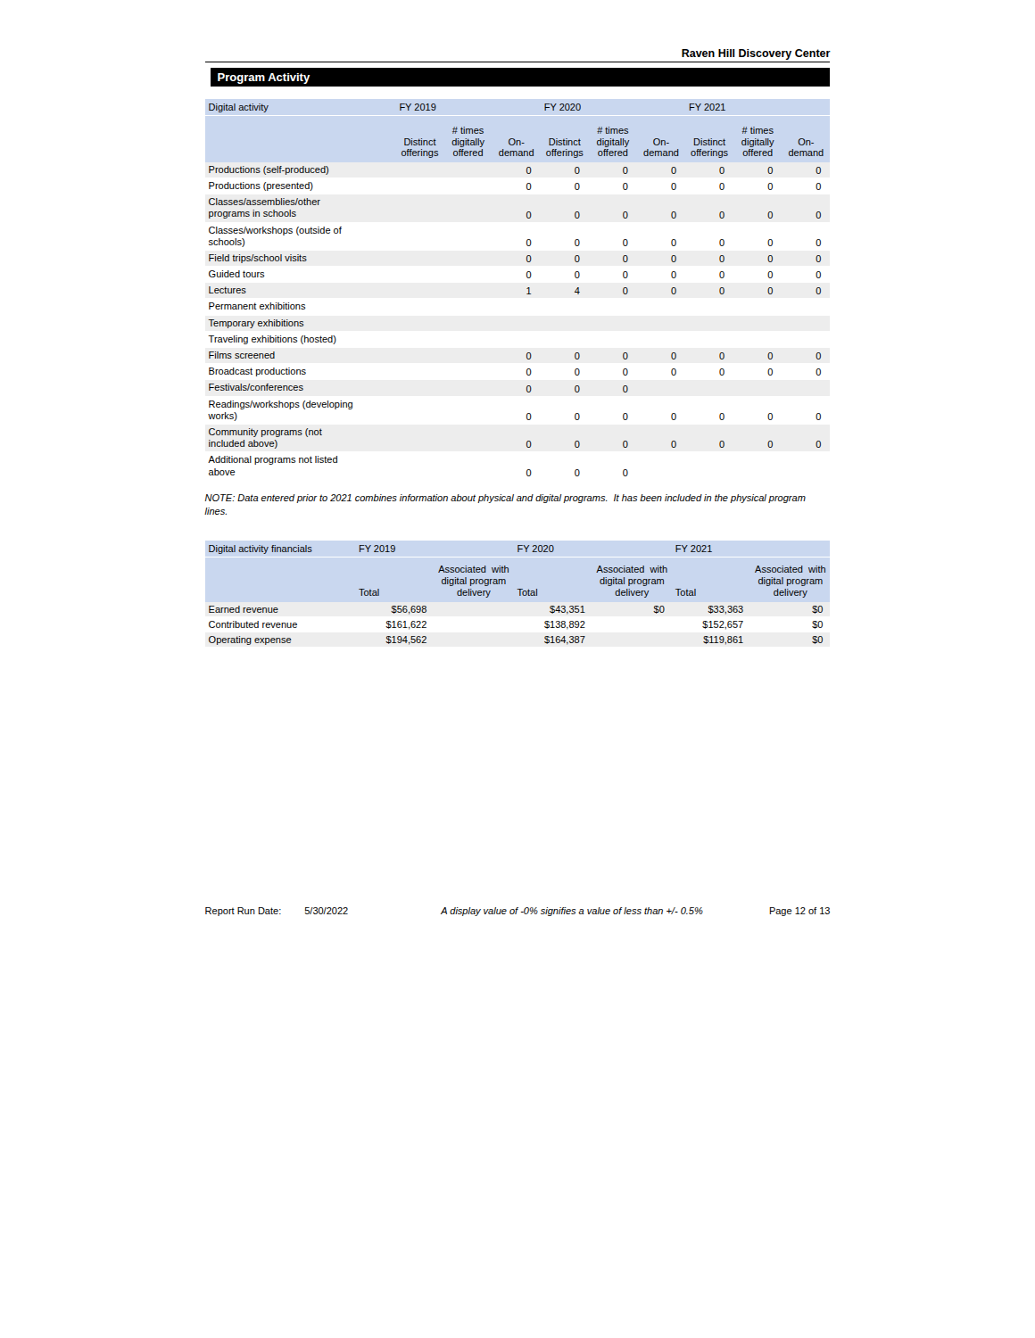Raven Hill Discovery Center
Program Activity
| Digital activity | FY 2019 | FY 2020 | FY 2021 |
| --- | --- | --- | --- |
| | Distinct offerings | # times digitally offered | On- demand | Distinct offerings | # times digitally offered | On- demand | Distinct offerings | # times digitally offered | On- demand |
| Productions (self-produced) | | | 0 | 0 | 0 | 0 | 0 | 0 | 0 |
| Productions (presented) | | | 0 | 0 | 0 | 0 | 0 | 0 | 0 |
| Classes/assemblies/other programs in schools | | | 0 | 0 | 0 | 0 | 0 | 0 | 0 |
| Classes/workshops (outside of schools) | | | 0 | 0 | 0 | 0 | 0 | 0 | 0 |
| Field trips/school visits | | | 0 | 0 | 0 | 0 | 0 | 0 | 0 |
| Guided tours | | | 0 | 0 | 0 | 0 | 0 | 0 | 0 |
| Lectures | | | 1 | 4 | 0 | 0 | 0 | 0 | 0 |
| Permanent exhibitions | | | | | | | | | |
| Temporary exhibitions | | | | | | | | | |
| Traveling exhibitions (hosted) | | | | | | | | | |
| Films screened | | | 0 | 0 | 0 | 0 | 0 | 0 | 0 |
| Broadcast productions | | | 0 | 0 | 0 | 0 | 0 | 0 | 0 |
| Festivals/conferences | | | 0 | 0 | 0 | | | | |
| Readings/workshops (developing works) | | | 0 | 0 | 0 | 0 | 0 | 0 | 0 |
| Community programs (not included above) | | | 0 | 0 | 0 | 0 | 0 | 0 | 0 |
| Additional programs not listed above | | | 0 | 0 | 0 | | | | |
NOTE: Data entered prior to 2021 combines information about physical and digital programs. It has been included in the physical program lines.
| Digital activity financials | FY 2019 | FY 2020 | FY 2021 |
| --- | --- | --- | --- |
| | Total | Associated with digital program delivery | Total | Associated with digital program delivery | Total | Associated with digital program delivery |
| Earned revenue | $56,698 | | $43,351 | $0 | $33,363 | $0 |
| Contributed revenue | $161,622 | | $138,892 | | $152,657 | $0 |
| Operating expense | $194,562 | | $164,387 | | $119,861 | $0 |
Report Run Date: 5/30/2022 A display value of -0% signifies a value of less than +/- 0.5% Page 12 of 13